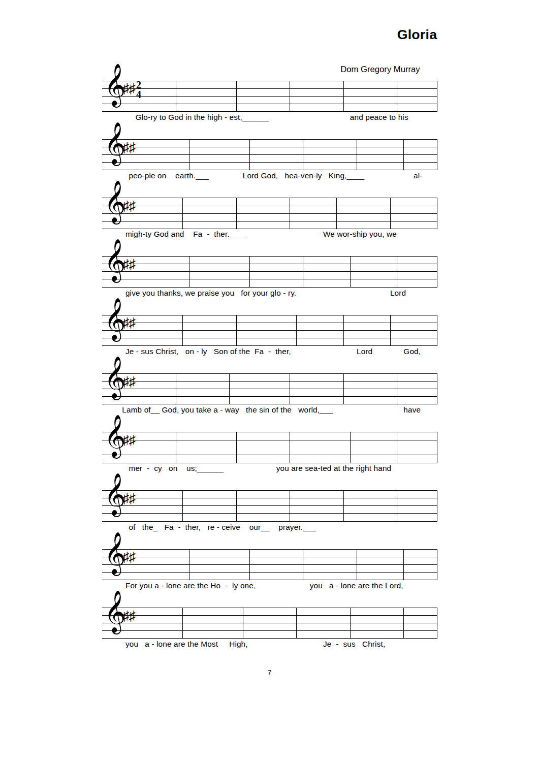Gloria
Dom Gregory Murray
𝄞 ♯♯ 24
Glo‑ry to God in the high ‑ est,______ and peace to his
𝄞 ♯♯
peo‑ple on earth.___ Lord God, hea‑ven‑ly King,____ al‑
𝄞 ♯♯
migh‑ty God and Fa ‑ ther.____ We wor‑ship you, we
𝄞 ♯♯
give you thanks, we praise you for your glo ‑ ry. Lord
𝄞 ♯♯
Je ‑ sus Christ, on ‑ ly Son of the Fa ‑ ther, Lord God,
𝄞 ♯♯
Lamb of__ God, you take a ‑ way the sin of the world,___ have
𝄞 ♯♯
mer ‑ cy on us;______ you are sea‑ted at the right hand
𝄞 ♯♯
of the_ Fa ‑ ther, re ‑ ceive our__ prayer.___
𝄞 ♯♯
For you a ‑ lone are the Ho ‑ ly one, you a ‑ lone are the Lord,
𝄞 ♯♯
you a ‑ lone are the Most High, Je ‑ sus Christ,
7